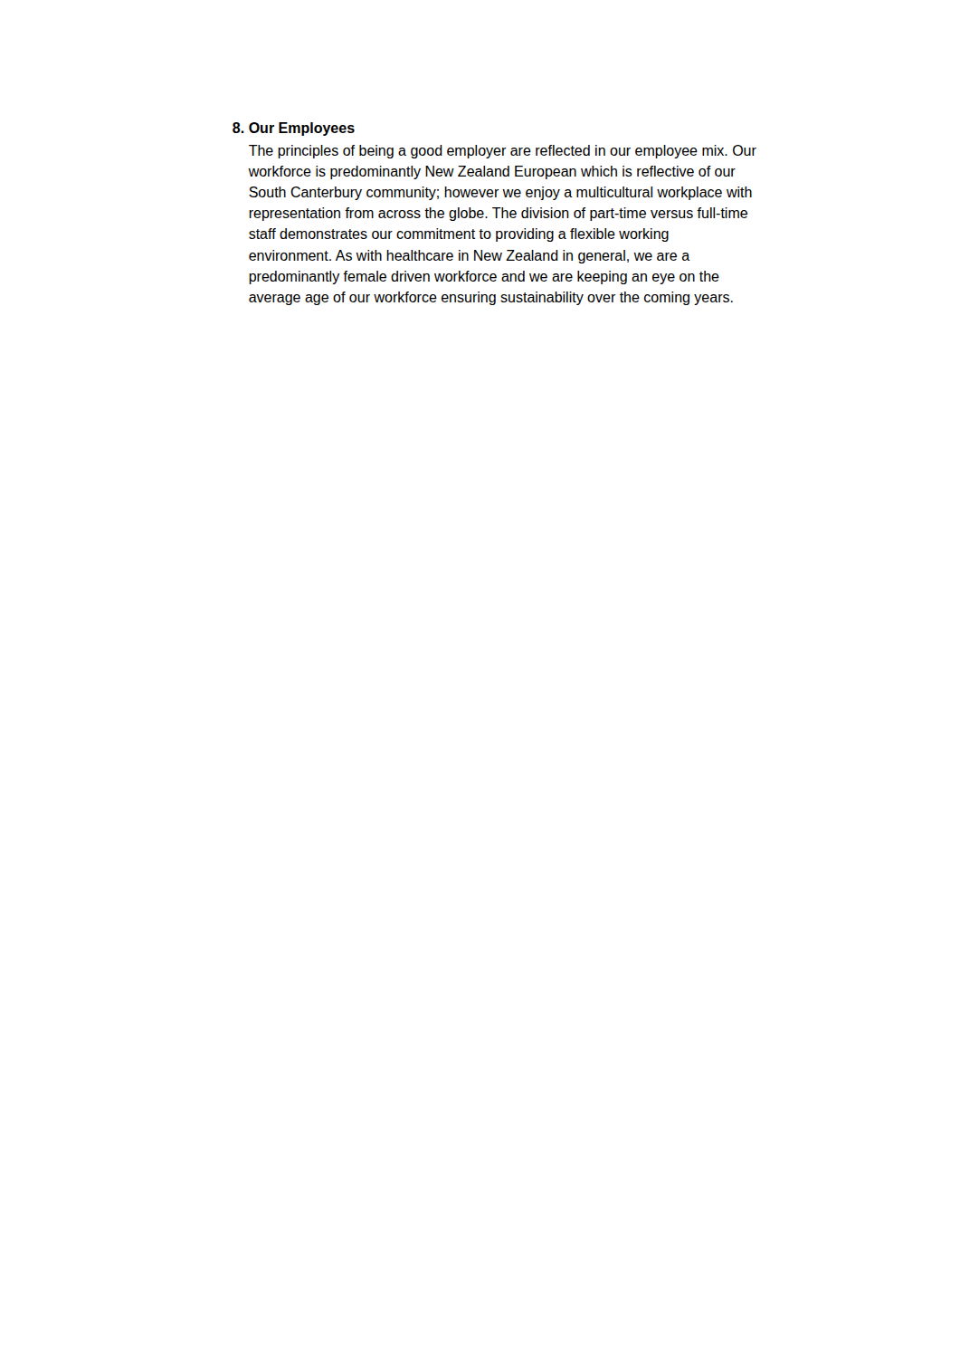Our Employees
The principles of being a good employer are reflected in our employee mix. Our workforce is predominantly New Zealand European which is reflective of our South Canterbury community; however we enjoy a multicultural workplace with representation from across the globe. The division of part-time versus full-time staff demonstrates our commitment to providing a flexible working environment. As with healthcare in New Zealand in general, we are a predominantly female driven workforce and we are keeping an eye on the average age of our workforce ensuring sustainability over the coming years.